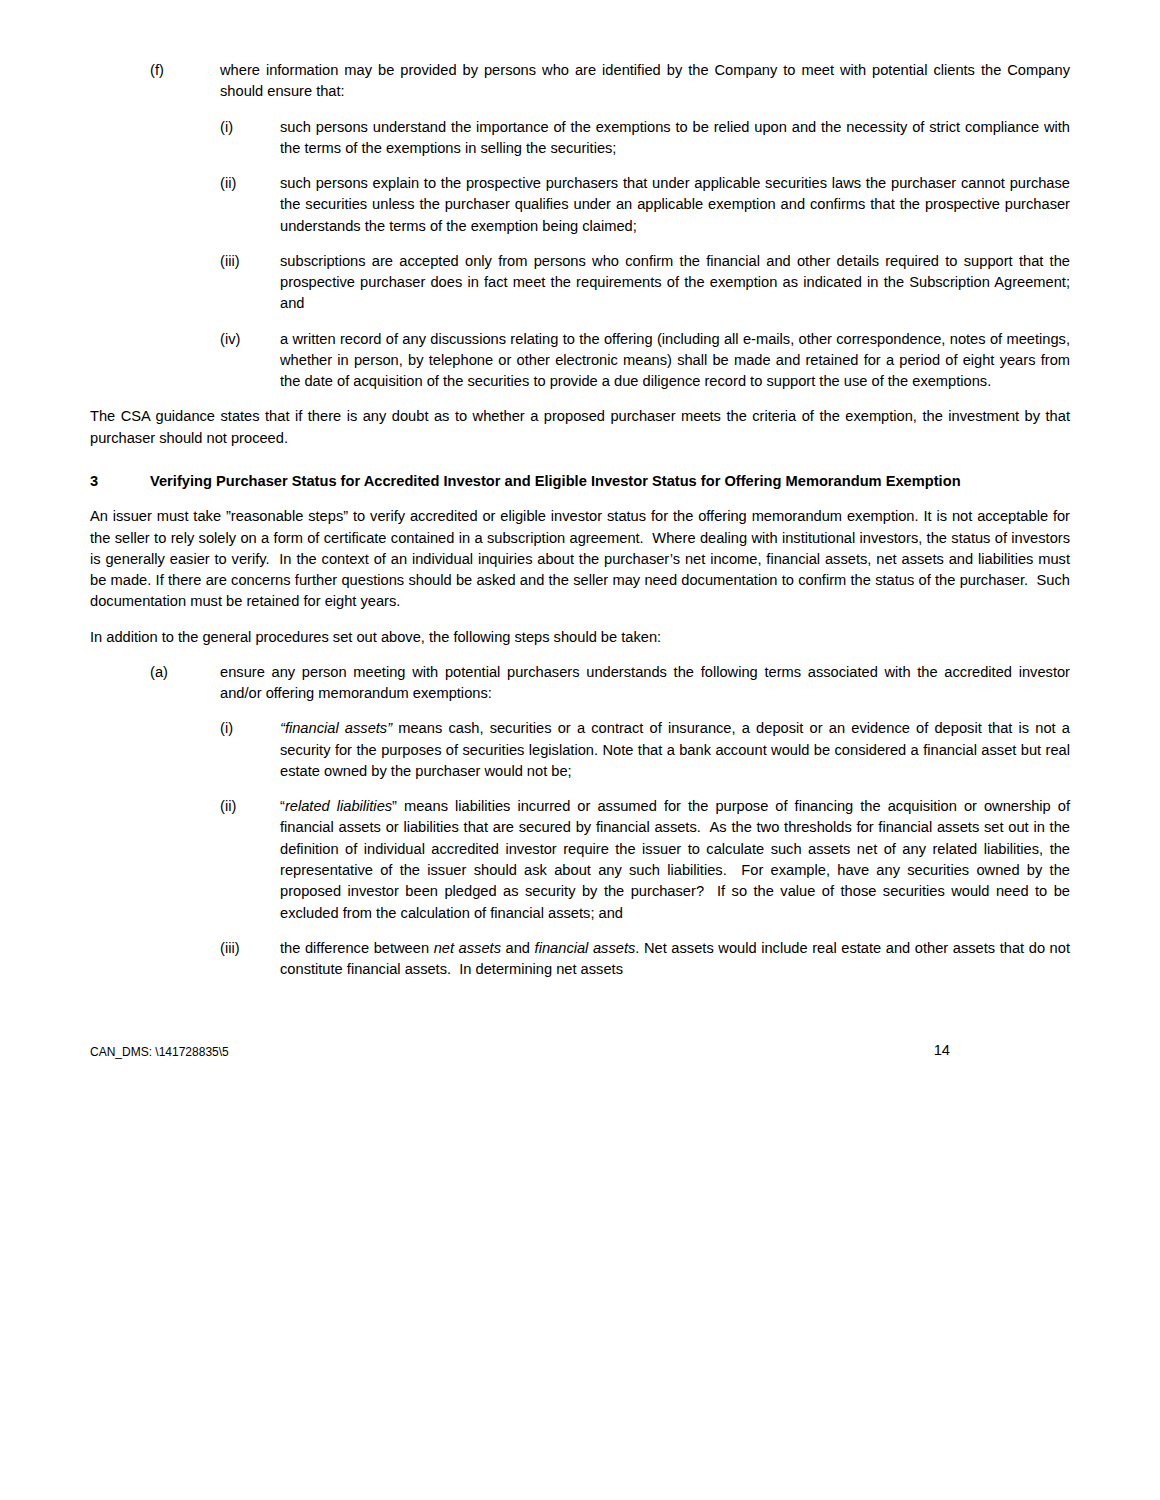(f)
where information may be provided by persons who are identified by the Company to meet with potential clients the Company should ensure that:
(i)
such persons understand the importance of the exemptions to be relied upon and the necessity of strict compliance with the terms of the exemptions in selling the securities;
(ii)
such persons explain to the prospective purchasers that under applicable securities laws the purchaser cannot purchase the securities unless the purchaser qualifies under an applicable exemption and confirms that the prospective purchaser understands the terms of the exemption being claimed;
(iii)
subscriptions are accepted only from persons who confirm the financial and other details required to support that the prospective purchaser does in fact meet the requirements of the exemption as indicated in the Subscription Agreement; and
(iv)
a written record of any discussions relating to the offering (including all e-mails, other correspondence, notes of meetings, whether in person, by telephone or other electronic means) shall be made and retained for a period of eight years from the date of acquisition of the securities to provide a due diligence record to support the use of the exemptions.
The CSA guidance states that if there is any doubt as to whether a proposed purchaser meets the criteria of the exemption, the investment by that purchaser should not proceed.
3 Verifying Purchaser Status for Accredited Investor and Eligible Investor Status for Offering Memorandum Exemption
An issuer must take ”reasonable steps” to verify accredited or eligible investor status for the offering memorandum exemption. It is not acceptable for the seller to rely solely on a form of certificate contained in a subscription agreement. Where dealing with institutional investors, the status of investors is generally easier to verify. In the context of an individual inquiries about the purchaser’s net income, financial assets, net assets and liabilities must be made. If there are concerns further questions should be asked and the seller may need documentation to confirm the status of the purchaser. Such documentation must be retained for eight years.
In addition to the general procedures set out above, the following steps should be taken:
(a)
ensure any person meeting with potential purchasers understands the following terms associated with the accredited investor and/or offering memorandum exemptions:
(i)
“financial assets” means cash, securities or a contract of insurance, a deposit or an evidence of deposit that is not a security for the purposes of securities legislation. Note that a bank account would be considered a financial asset but real estate owned by the purchaser would not be;
(ii)
“related liabilities” means liabilities incurred or assumed for the purpose of financing the acquisition or ownership of financial assets or liabilities that are secured by financial assets. As the two thresholds for financial assets set out in the definition of individual accredited investor require the issuer to calculate such assets net of any related liabilities, the representative of the issuer should ask about any such liabilities. For example, have any securities owned by the proposed investor been pledged as security by the purchaser? If so the value of those securities would need to be excluded from the calculation of financial assets; and
(iii)
the difference between net assets and financial assets. Net assets would include real estate and other assets that do not constitute financial assets. In determining net assets
CAN_DMS: \141728835\5
14